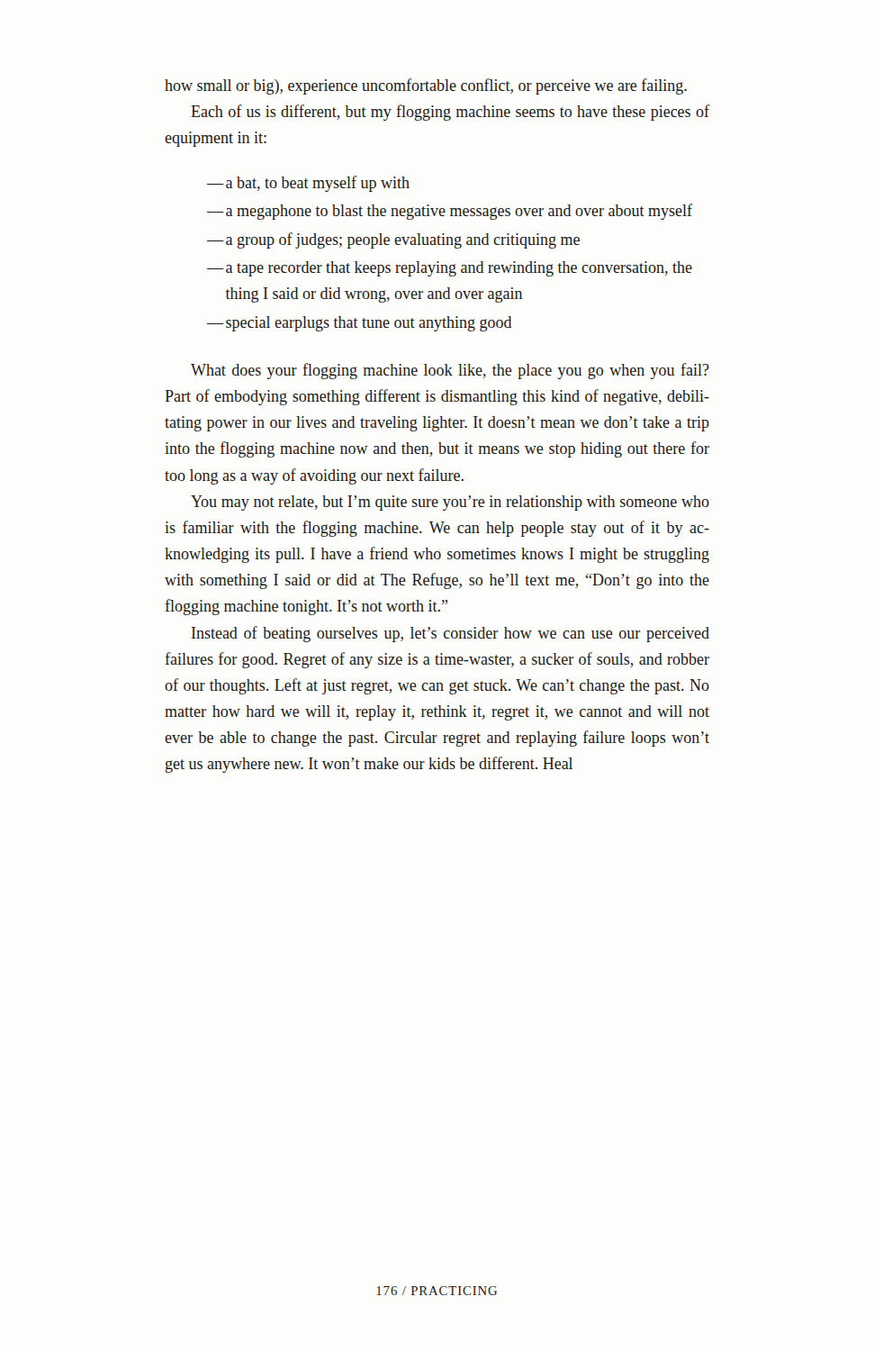how small or big), experience uncomfortable conflict, or perceive we are failing.
Each of us is different, but my flogging machine seems to have these pieces of equipment in it:
a bat, to beat myself up with
a megaphone to blast the negative messages over and over about myself
a group of judges; people evaluating and critiquing me
a tape recorder that keeps replaying and rewinding the conversation, the thing I said or did wrong, over and over again
special earplugs that tune out anything good
What does your flogging machine look like, the place you go when you fail? Part of embodying something different is dismantling this kind of negative, debilitating power in our lives and traveling lighter. It doesn’t mean we don’t take a trip into the flogging machine now and then, but it means we stop hiding out there for too long as a way of avoiding our next failure.
You may not relate, but I’m quite sure you’re in relationship with someone who is familiar with the flogging machine. We can help people stay out of it by acknowledging its pull. I have a friend who sometimes knows I might be struggling with something I said or did at The Refuge, so he’ll text me, “Don’t go into the flogging machine tonight. It’s not worth it.”
Instead of beating ourselves up, let’s consider how we can use our perceived failures for good. Regret of any size is a time-waster, a sucker of souls, and robber of our thoughts. Left at just regret, we can get stuck. We can’t change the past. No matter how hard we will it, replay it, rethink it, regret it, we cannot and will not ever be able to change the past. Circular regret and replaying failure loops won’t get us anywhere new. It won’t make our kids be different. Heal
176 / Practicing